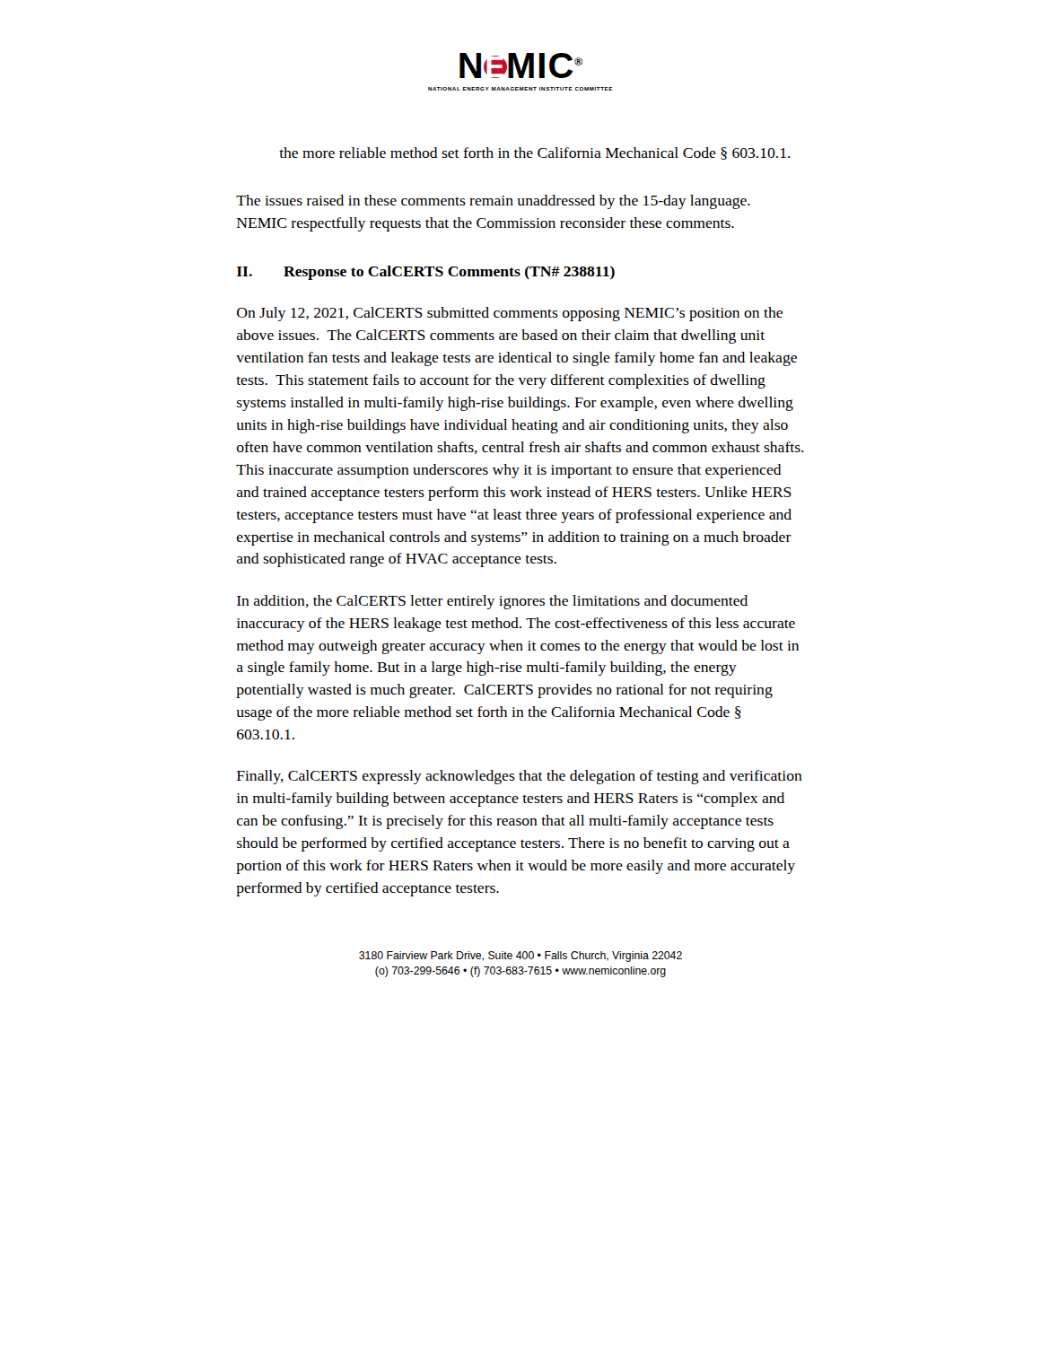NEMIC®
NATIONAL ENERGY MANAGEMENT INSTITUTE COMMITTEE
the more reliable method set forth in the California Mechanical Code § 603.10.1.
The issues raised in these comments remain unaddressed by the 15-day language. NEMIC respectfully requests that the Commission reconsider these comments.
II. Response to CalCERTS Comments (TN# 238811)
On July 12, 2021, CalCERTS submitted comments opposing NEMIC’s position on the above issues. The CalCERTS comments are based on their claim that dwelling unit ventilation fan tests and leakage tests are identical to single family home fan and leakage tests. This statement fails to account for the very different complexities of dwelling systems installed in multi-family high-rise buildings. For example, even where dwelling units in high-rise buildings have individual heating and air conditioning units, they also often have common ventilation shafts, central fresh air shafts and common exhaust shafts. This inaccurate assumption underscores why it is important to ensure that experienced and trained acceptance testers perform this work instead of HERS testers. Unlike HERS testers, acceptance testers must have “at least three years of professional experience and expertise in mechanical controls and systems” in addition to training on a much broader and sophisticated range of HVAC acceptance tests.
In addition, the CalCERTS letter entirely ignores the limitations and documented inaccuracy of the HERS leakage test method. The cost-effectiveness of this less accurate method may outweigh greater accuracy when it comes to the energy that would be lost in a single family home. But in a large high-rise multi-family building, the energy potentially wasted is much greater. CalCERTS provides no rational for not requiring usage of the more reliable method set forth in the California Mechanical Code § 603.10.1.
Finally, CalCERTS expressly acknowledges that the delegation of testing and verification in multi-family building between acceptance testers and HERS Raters is “complex and can be confusing.” It is precisely for this reason that all multi-family acceptance tests should be performed by certified acceptance testers. There is no benefit to carving out a portion of this work for HERS Raters when it would be more easily and more accurately performed by certified acceptance testers.
3180 Fairview Park Drive, Suite 400 • Falls Church, Virginia 22042
(o) 703-299-5646 • (f) 703-683-7615 • www.nemiconline.org